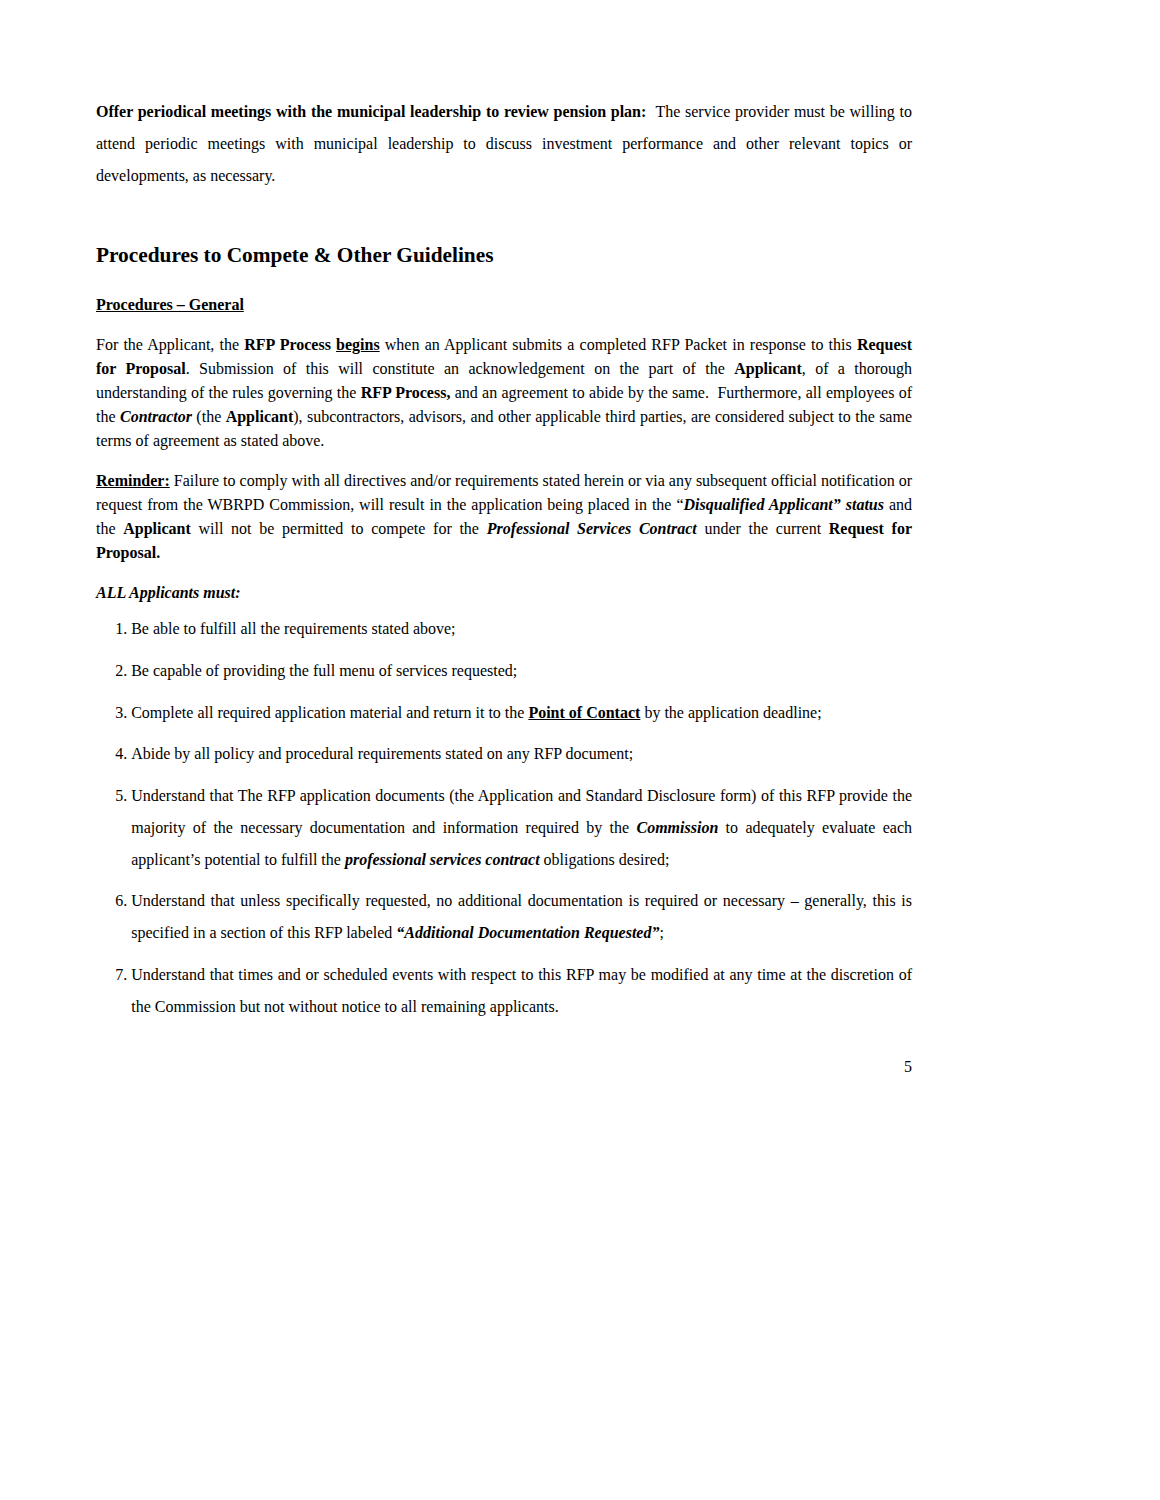Offer periodical meetings with the municipal leadership to review pension plan: The service provider must be willing to attend periodic meetings with municipal leadership to discuss investment performance and other relevant topics or developments, as necessary.
Procedures to Compete & Other Guidelines
Procedures – General
For the Applicant, the RFP Process begins when an Applicant submits a completed RFP Packet in response to this Request for Proposal. Submission of this will constitute an acknowledgement on the part of the Applicant, of a thorough understanding of the rules governing the RFP Process, and an agreement to abide by the same. Furthermore, all employees of the Contractor (the Applicant), subcontractors, advisors, and other applicable third parties, are considered subject to the same terms of agreement as stated above.
Reminder: Failure to comply with all directives and/or requirements stated herein or via any subsequent official notification or request from the WBRPD Commission, will result in the application being placed in the “Disqualified Applicant” status and the Applicant will not be permitted to compete for the Professional Services Contract under the current Request for Proposal.
ALL Applicants must:
Be able to fulfill all the requirements stated above;
Be capable of providing the full menu of services requested;
Complete all required application material and return it to the Point of Contact by the application deadline;
Abide by all policy and procedural requirements stated on any RFP document;
Understand that The RFP application documents (the Application and Standard Disclosure form) of this RFP provide the majority of the necessary documentation and information required by the Commission to adequately evaluate each applicant’s potential to fulfill the professional services contract obligations desired;
Understand that unless specifically requested, no additional documentation is required or necessary – generally, this is specified in a section of this RFP labeled “Additional Documentation Requested”;
Understand that times and or scheduled events with respect to this RFP may be modified at any time at the discretion of the Commission but not without notice to all remaining applicants.
5